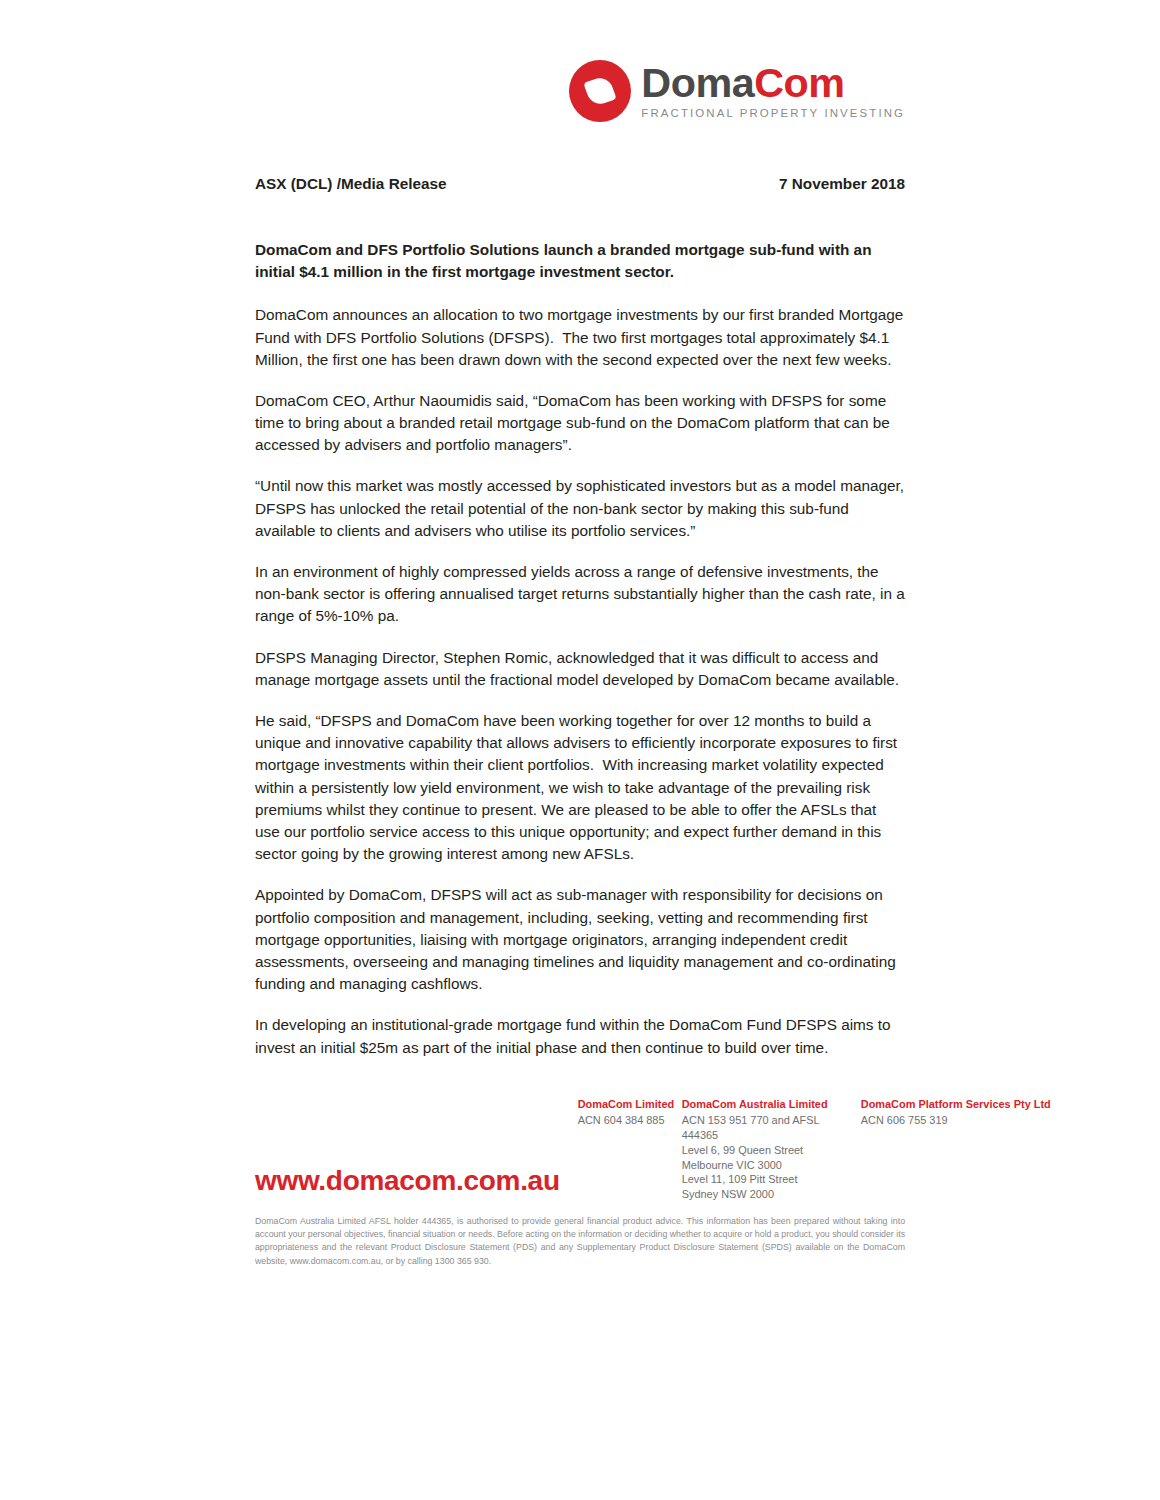DomaCom
Fractional Property Investing
ASX (DCL) /Media Release 7 November 2018
DomaCom and DFS Portfolio Solutions launch a branded mortgage sub-fund with an initial $4.1 million in the first mortgage investment sector.
DomaCom announces an allocation to two mortgage investments by our first branded Mortgage Fund with DFS Portfolio Solutions (DFSPS). The two first mortgages total approximately $4.1 Million, the first one has been drawn down with the second expected over the next few weeks.
DomaCom CEO, Arthur Naoumidis said, “DomaCom has been working with DFSPS for some time to bring about a branded retail mortgage sub-fund on the DomaCom platform that can be accessed by advisers and portfolio managers”.
“Until now this market was mostly accessed by sophisticated investors but as a model manager, DFSPS has unlocked the retail potential of the non-bank sector by making this sub-fund available to clients and advisers who utilise its portfolio services.”
In an environment of highly compressed yields across a range of defensive investments, the non-bank sector is offering annualised target returns substantially higher than the cash rate, in a range of 5%-10% pa.
DFSPS Managing Director, Stephen Romic, acknowledged that it was difficult to access and manage mortgage assets until the fractional model developed by DomaCom became available.
He said, “DFSPS and DomaCom have been working together for over 12 months to build a unique and innovative capability that allows advisers to efficiently incorporate exposures to first mortgage investments within their client portfolios. With increasing market volatility expected within a persistently low yield environment, we wish to take advantage of the prevailing risk premiums whilst they continue to present. We are pleased to be able to offer the AFSLs that use our portfolio service access to this unique opportunity; and expect further demand in this sector going by the growing interest among new AFSLs.
Appointed by DomaCom, DFSPS will act as sub-manager with responsibility for decisions on portfolio composition and management, including, seeking, vetting and recommending first mortgage opportunities, liaising with mortgage originators, arranging independent credit assessments, overseeing and managing timelines and liquidity management and co-ordinating funding and managing cashflows.
In developing an institutional-grade mortgage fund within the DomaCom Fund DFSPS aims to invest an initial $25m as part of the initial phase and then continue to build over time.
www.domacom.com.au
DomaCom Limited
ACN 604 384 885
DomaCom Australia Limited
ACN 153 951 770 and AFSL 444365
Level 6, 99 Queen Street
Melbourne VIC 3000
Level 11, 109 Pitt Street
Sydney NSW 2000
DomaCom Platform Services Pty Ltd
ACN 606 755 319
DomaCom Australia Limited AFSL holder 444365, is authorised to provide general financial product advice. This information has been prepared without taking into account your personal objectives, financial situation or needs. Before acting on the information or deciding whether to acquire or hold a product, you should consider its appropriateness and the relevant Product Disclosure Statement (PDS) and any Supplementary Product Disclosure Statement (SPDS) available on the DomaCom website, www.domacom.com.au, or by calling 1300 365 930.